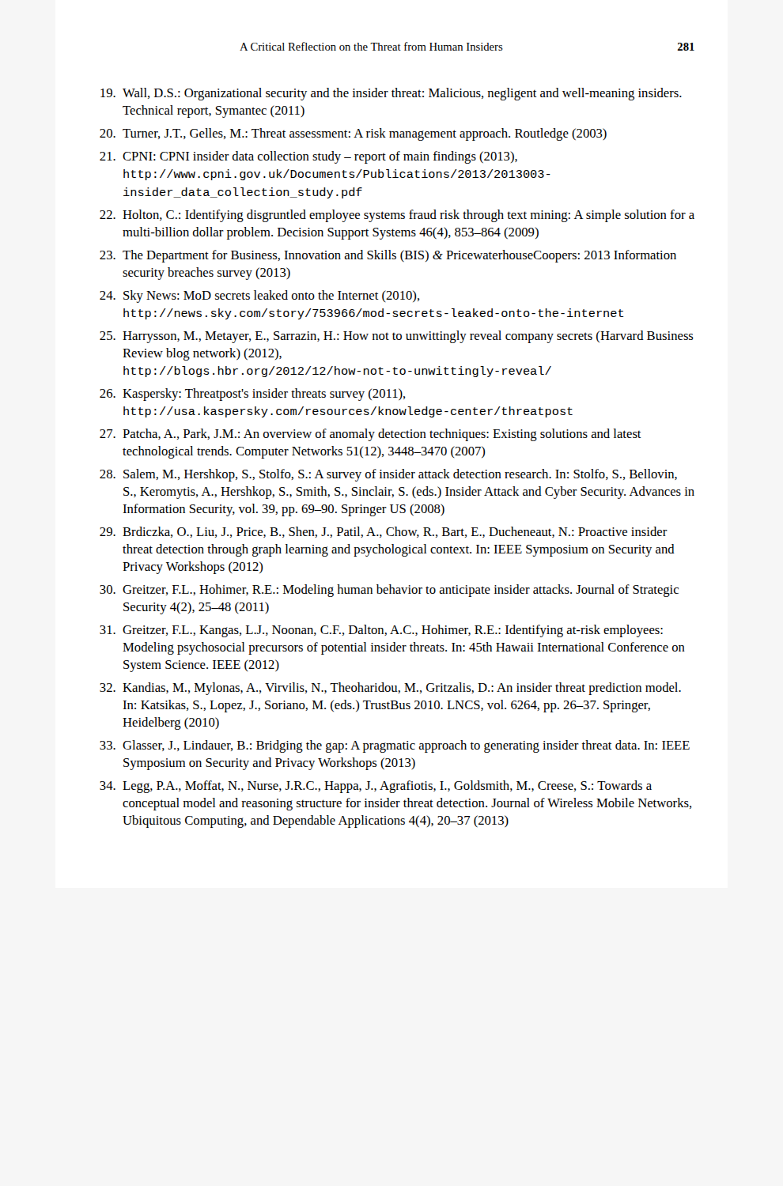A Critical Reflection on the Threat from Human Insiders 281
Wall, D.S.: Organizational security and the insider threat: Malicious, negligent and well-meaning insiders. Technical report, Symantec (2011)
Turner, J.T., Gelles, M.: Threat assessment: A risk management approach. Routledge (2003)
CPNI: CPNI insider data collection study – report of main findings (2013),
http://www.cpni.gov.uk/Documents/Publications/2013/2013003-
insider_data_collection_study.pdf
Holton, C.: Identifying disgruntled employee systems fraud risk through text mining: A simple solution for a multi-billion dollar problem. Decision Support Systems 46(4), 853–864 (2009)
The Department for Business, Innovation and Skills (BIS) & PricewaterhouseCoopers: 2013 Information security breaches survey (2013)
Sky News: MoD secrets leaked onto the Internet (2010),
http://news.sky.com/story/753966/mod-secrets-leaked-onto-the-internet
Harrysson, M., Metayer, E., Sarrazin, H.: How not to unwittingly reveal company secrets (Harvard Business Review blog network) (2012),
http://blogs.hbr.org/2012/12/how-not-to-unwittingly-reveal/
Kaspersky: Threatpost's insider threats survey (2011),
http://usa.kaspersky.com/resources/knowledge-center/threatpost
Patcha, A., Park, J.M.: An overview of anomaly detection techniques: Existing solutions and latest technological trends. Computer Networks 51(12), 3448–3470 (2007)
Salem, M., Hershkop, S., Stolfo, S.: A survey of insider attack detection research. In: Stolfo, S., Bellovin, S., Keromytis, A., Hershkop, S., Smith, S., Sinclair, S. (eds.) Insider Attack and Cyber Security. Advances in Information Security, vol. 39, pp. 69–90. Springer US (2008)
Brdiczka, O., Liu, J., Price, B., Shen, J., Patil, A., Chow, R., Bart, E., Ducheneaut, N.: Proactive insider threat detection through graph learning and psychological context. In: IEEE Symposium on Security and Privacy Workshops (2012)
Greitzer, F.L., Hohimer, R.E.: Modeling human behavior to anticipate insider attacks. Journal of Strategic Security 4(2), 25–48 (2011)
Greitzer, F.L., Kangas, L.J., Noonan, C.F., Dalton, A.C., Hohimer, R.E.: Identifying at-risk employees: Modeling psychosocial precursors of potential insider threats. In: 45th Hawaii International Conference on System Science. IEEE (2012)
Kandias, M., Mylonas, A., Virvilis, N., Theoharidou, M., Gritzalis, D.: An insider threat prediction model. In: Katsikas, S., Lopez, J., Soriano, M. (eds.) TrustBus 2010. LNCS, vol. 6264, pp. 26–37. Springer, Heidelberg (2010)
Glasser, J., Lindauer, B.: Bridging the gap: A pragmatic approach to generating insider threat data. In: IEEE Symposium on Security and Privacy Workshops (2013)
Legg, P.A., Moffat, N., Nurse, J.R.C., Happa, J., Agrafiotis, I., Goldsmith, M., Creese, S.: Towards a conceptual model and reasoning structure for insider threat detection. Journal of Wireless Mobile Networks, Ubiquitous Computing, and Dependable Applications 4(4), 20–37 (2013)